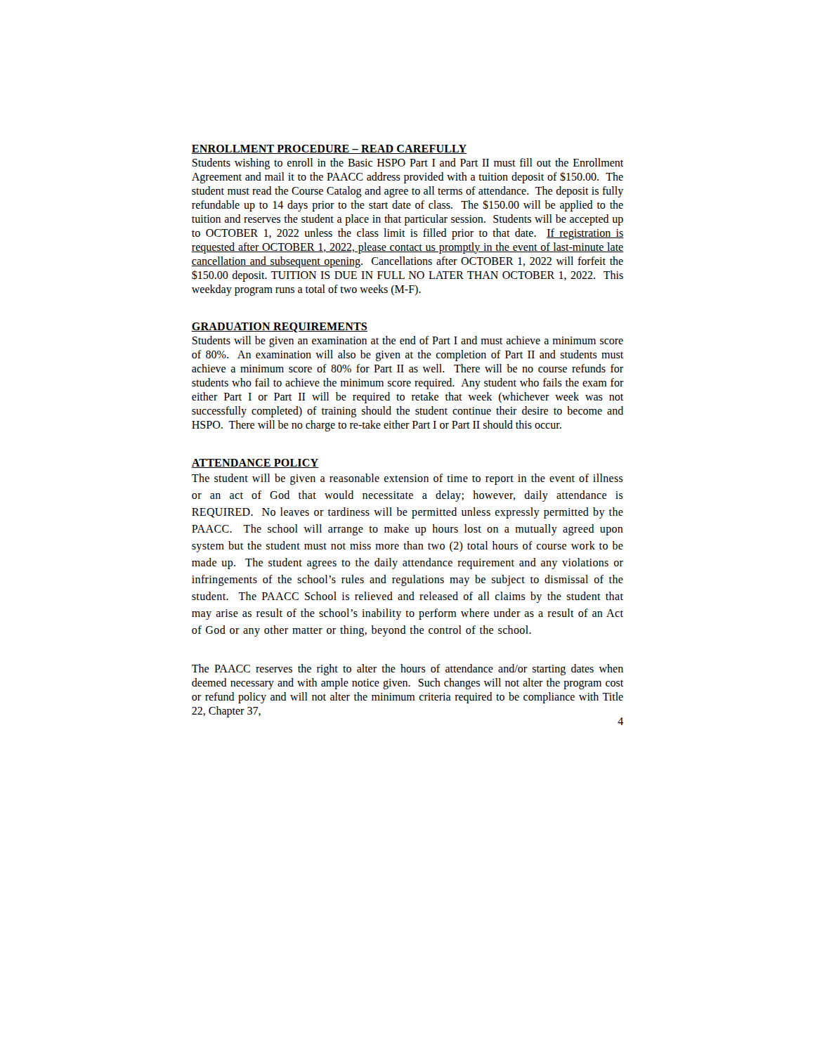ENROLLMENT PROCEDURE – READ CAREFULLY
Students wishing to enroll in the Basic HSPO Part I and Part II must fill out the Enrollment Agreement and mail it to the PAACC address provided with a tuition deposit of $150.00. The student must read the Course Catalog and agree to all terms of attendance. The deposit is fully refundable up to 14 days prior to the start date of class. The $150.00 will be applied to the tuition and reserves the student a place in that particular session. Students will be accepted up to OCTOBER 1, 2022 unless the class limit is filled prior to that date. If registration is requested after OCTOBER 1, 2022, please contact us promptly in the event of last-minute late cancellation and subsequent opening. Cancellations after OCTOBER 1, 2022 will forfeit the $150.00 deposit. TUITION IS DUE IN FULL NO LATER THAN OCTOBER 1, 2022. This weekday program runs a total of two weeks (M-F).
GRADUATION REQUIREMENTS
Students will be given an examination at the end of Part I and must achieve a minimum score of 80%. An examination will also be given at the completion of Part II and students must achieve a minimum score of 80% for Part II as well. There will be no course refunds for students who fail to achieve the minimum score required. Any student who fails the exam for either Part I or Part II will be required to retake that week (whichever week was not successfully completed) of training should the student continue their desire to become and HSPO. There will be no charge to re-take either Part I or Part II should this occur.
ATTENDANCE POLICY
The student will be given a reasonable extension of time to report in the event of illness or an act of God that would necessitate a delay; however, daily attendance is REQUIRED. No leaves or tardiness will be permitted unless expressly permitted by the PAACC. The school will arrange to make up hours lost on a mutually agreed upon system but the student must not miss more than two (2) total hours of course work to be made up. The student agrees to the daily attendance requirement and any violations or infringements of the school’s rules and regulations may be subject to dismissal of the student. The PAACC School is relieved and released of all claims by the student that may arise as result of the school’s inability to perform where under as a result of an Act of God or any other matter or thing, beyond the control of the school.
The PAACC reserves the right to alter the hours of attendance and/or starting dates when deemed necessary and with ample notice given. Such changes will not alter the program cost or refund policy and will not alter the minimum criteria required to be compliance with Title 22, Chapter 37,
4